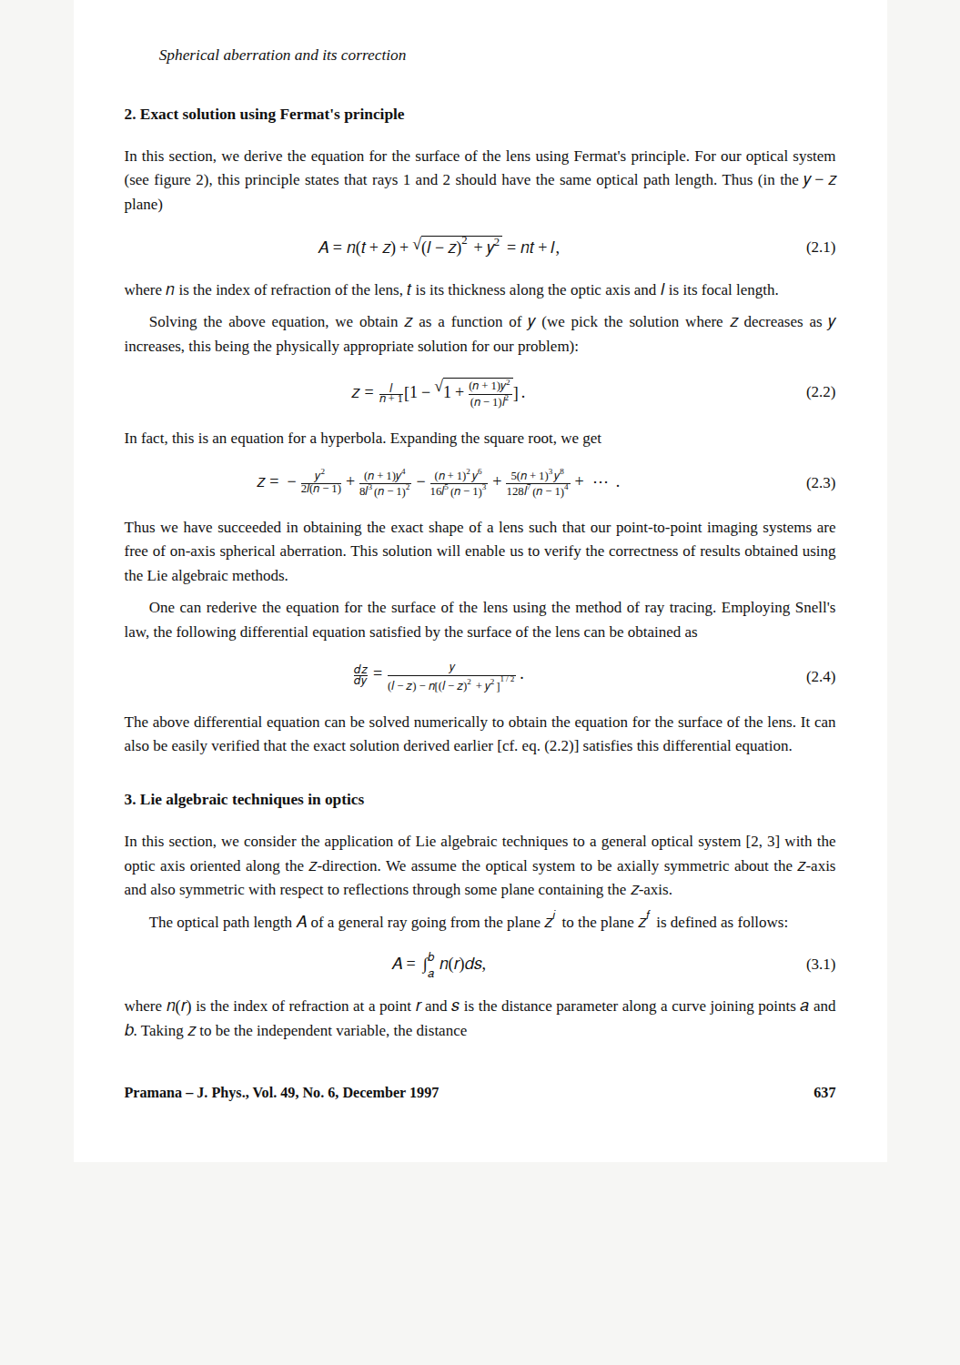Spherical aberration and its correction
2. Exact solution using Fermat's principle
In this section, we derive the equation for the surface of the lens using Fermat's principle. For our optical system (see figure 2), this principle states that rays 1 and 2 should have the same optical path length. Thus (in the y−z plane)
A=n(t+z) + (l−z)2 +y2 =nt+l,
(2.1)
where n is the index of refraction of the lens, t is its thickness along the optic axis and l is its focal length.
Solving the above equation, we obtain z as a function of y (we pick the solution where z decreases as y increases, this being the physically appropriate solution for our problem):
z= ln+1 [ 1− 1+ (n+1)y2 (n−1)l2 ] .
(2.2)
In fact, this is an equation for a hyperbola. Expanding the square root, we get
z=− y22l(n−1) + (n+1)y4 8l3(n−1)2 − (n+1)2y6 16l5(n−1)3 + 5(n+1)3y8 128l7(n−1)4 +⋯.
(2.3)
Thus we have succeeded in obtaining the exact shape of a lens such that our point-to-point imaging systems are free of on-axis spherical aberration. This solution will enable us to verify the correctness of results obtained using the Lie algebraic methods.
One can rederive the equation for the surface of the lens using the method of ray tracing. Employing Snell's law, the following differential equation satisfied by the surface of the lens can be obtained as
dzdy = y (l−z) −n [(l−z)2+y2] 1/2 .
(2.4)
The above differential equation can be solved numerically to obtain the equation for the surface of the lens. It can also be easily verified that the exact solution derived earlier [cf. eq. (2.2)] satisfies this differential equation.
3. Lie algebraic techniques in optics
In this section, we consider the application of Lie algebraic techniques to a general optical system [2, 3] with the optic axis oriented along the z-direction. We assume the optical system to be axially symmetric about the z-axis and also symmetric with respect to reflections through some plane containing the z-axis.
The optical path length A of a general ray going from the plane zi to the plane zf is defined as follows:
A= ∫ab n(r)ds,
(3.1)
where n(r) is the index of refraction at a point r and s is the distance parameter along a curve joining points a and b. Taking z to be the independent variable, the distance
Pramana – J. Phys., Vol. 49, No. 6, December 1997 637